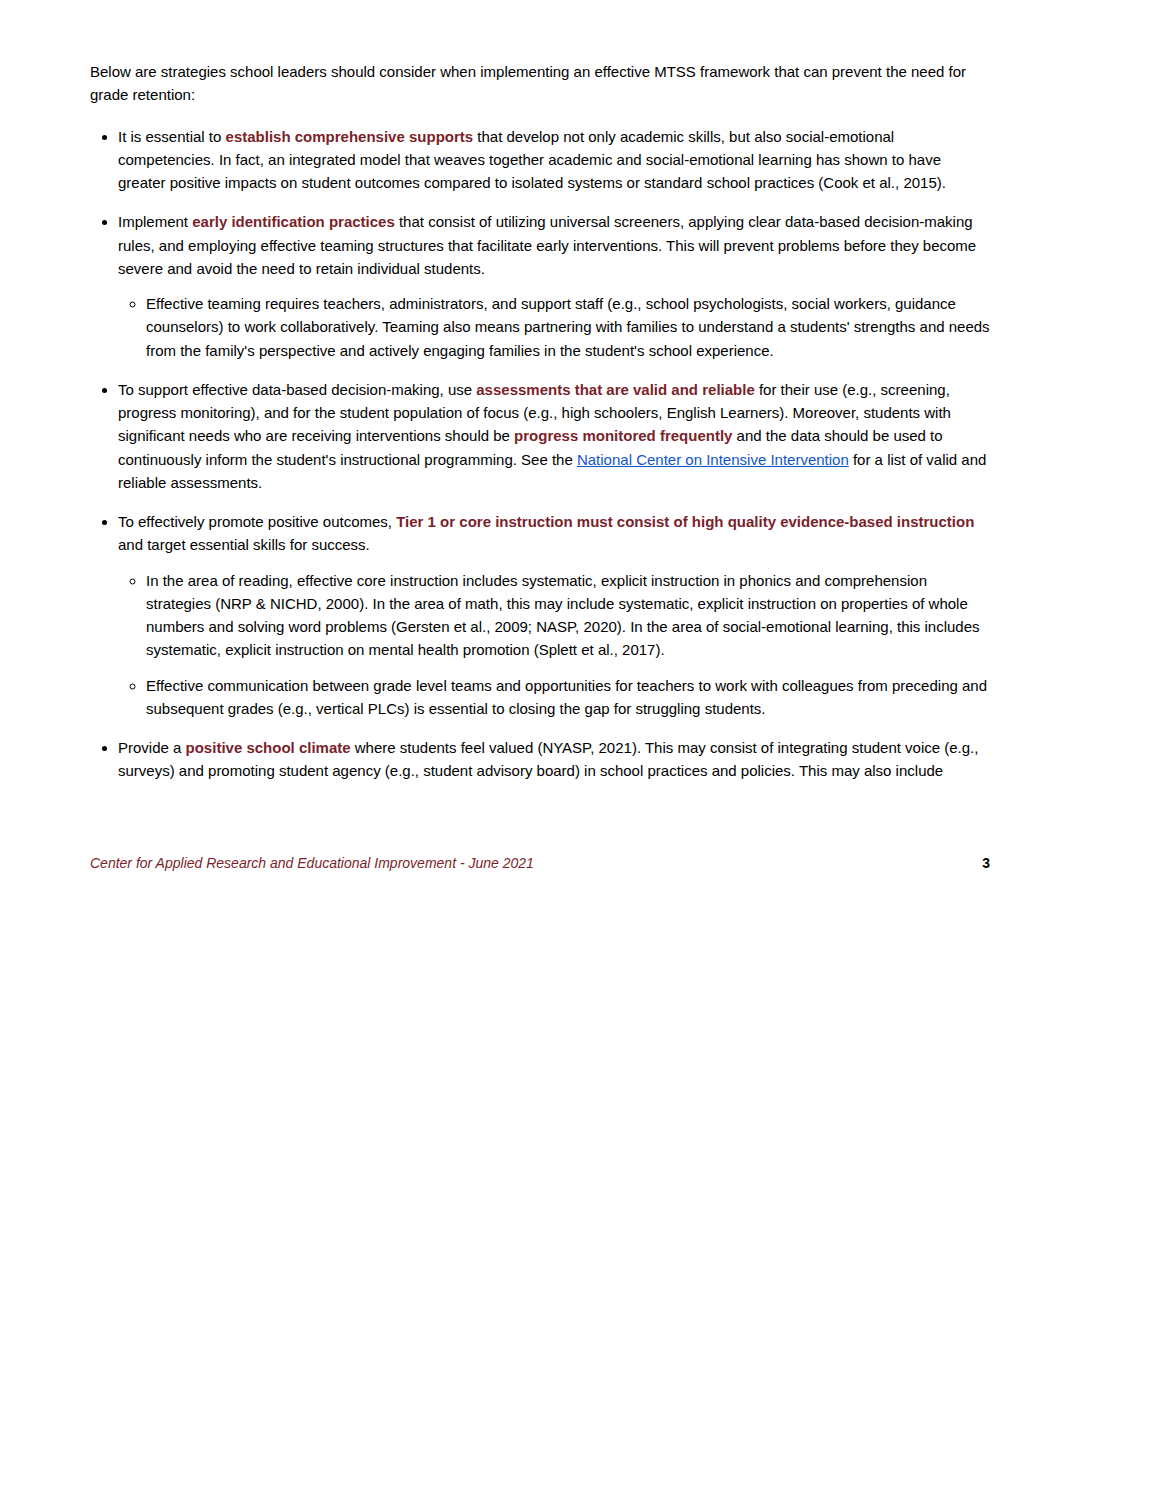Below are strategies school leaders should consider when implementing an effective MTSS framework that can prevent the need for grade retention:
It is essential to establish comprehensive supports that develop not only academic skills, but also social-emotional competencies. In fact, an integrated model that weaves together academic and social-emotional learning has shown to have greater positive impacts on student outcomes compared to isolated systems or standard school practices (Cook et al., 2015).
Implement early identification practices that consist of utilizing universal screeners, applying clear data-based decision-making rules, and employing effective teaming structures that facilitate early interventions. This will prevent problems before they become severe and avoid the need to retain individual students.
Effective teaming requires teachers, administrators, and support staff (e.g., school psychologists, social workers, guidance counselors) to work collaboratively. Teaming also means partnering with families to understand a students' strengths and needs from the family's perspective and actively engaging families in the student's school experience.
To support effective data-based decision-making, use assessments that are valid and reliable for their use (e.g., screening, progress monitoring), and for the student population of focus (e.g., high schoolers, English Learners). Moreover, students with significant needs who are receiving interventions should be progress monitored frequently and the data should be used to continuously inform the student's instructional programming. See the National Center on Intensive Intervention for a list of valid and reliable assessments.
To effectively promote positive outcomes, Tier 1 or core instruction must consist of high quality evidence-based instruction and target essential skills for success.
In the area of reading, effective core instruction includes systematic, explicit instruction in phonics and comprehension strategies (NRP & NICHD, 2000). In the area of math, this may include systematic, explicit instruction on properties of whole numbers and solving word problems (Gersten et al., 2009; NASP, 2020). In the area of social-emotional learning, this includes systematic, explicit instruction on mental health promotion (Splett et al., 2017).
Effective communication between grade level teams and opportunities for teachers to work with colleagues from preceding and subsequent grades (e.g., vertical PLCs) is essential to closing the gap for struggling students.
Provide a positive school climate where students feel valued (NYASP, 2021). This may consist of integrating student voice (e.g., surveys) and promoting student agency (e.g., student advisory board) in school practices and policies. This may also include
Center for Applied Research and Educational Improvement - June 2021 3